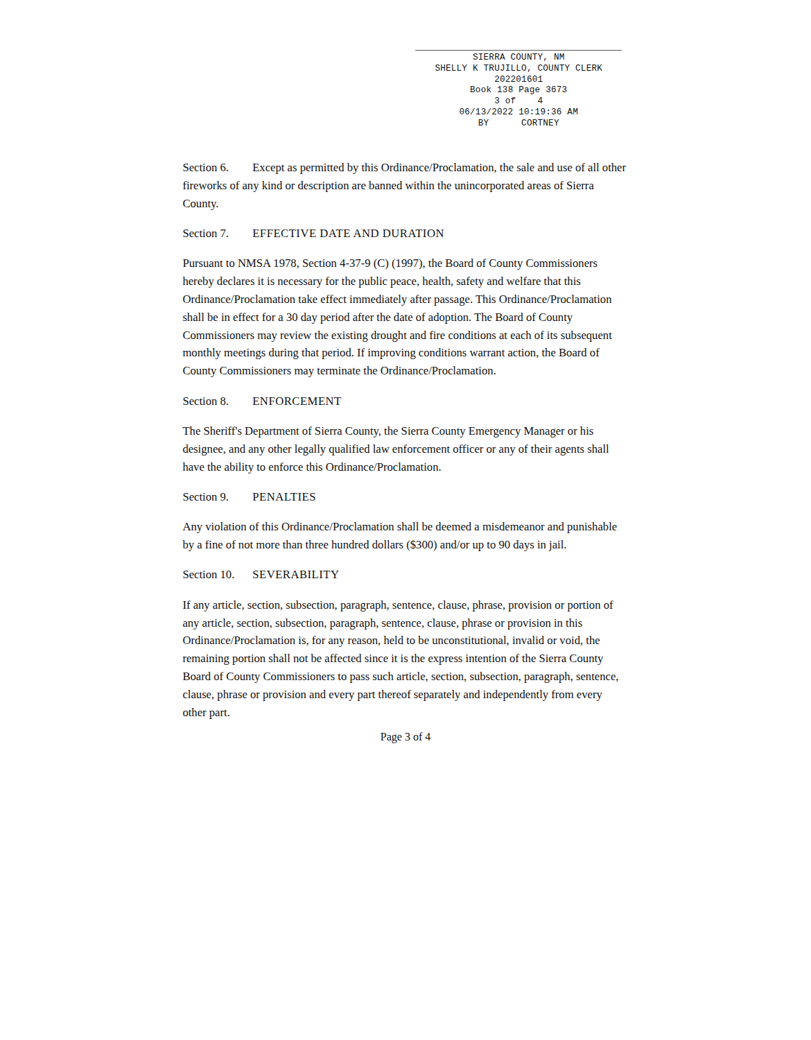SIERRA COUNTY, NM
SHELLY K TRUJILLO, COUNTY CLERK
202201601
Book 138 Page 3673
3 of 4
06/13/2022 10:19:36 AM
BY CORTNEY
Section 6. Except as permitted by this Ordinance/Proclamation, the sale and use of all other fireworks of any kind or description are banned within the unincorporated areas of Sierra County.
Section 7. EFFECTIVE DATE AND DURATION
Pursuant to NMSA 1978, Section 4-37-9 (C) (1997), the Board of County Commissioners hereby declares it is necessary for the public peace, health, safety and welfare that this Ordinance/Proclamation take effect immediately after passage. This Ordinance/Proclamation shall be in effect for a 30 day period after the date of adoption. The Board of County Commissioners may review the existing drought and fire conditions at each of its subsequent monthly meetings during that period. If improving conditions warrant action, the Board of County Commissioners may terminate the Ordinance/Proclamation.
Section 8. ENFORCEMENT
The Sheriff's Department of Sierra County, the Sierra County Emergency Manager or his designee, and any other legally qualified law enforcement officer or any of their agents shall have the ability to enforce this Ordinance/Proclamation.
Section 9. PENALTIES
Any violation of this Ordinance/Proclamation shall be deemed a misdemeanor and punishable by a fine of not more than three hundred dollars ($300) and/or up to 90 days in jail.
Section 10. SEVERABILITY
If any article, section, subsection, paragraph, sentence, clause, phrase, provision or portion of any article, section, subsection, paragraph, sentence, clause, phrase or provision in this Ordinance/Proclamation is, for any reason, held to be unconstitutional, invalid or void, the remaining portion shall not be affected since it is the express intention of the Sierra County Board of County Commissioners to pass such article, section, subsection, paragraph, sentence, clause, phrase or provision and every part thereof separately and independently from every other part.
Page 3 of 4